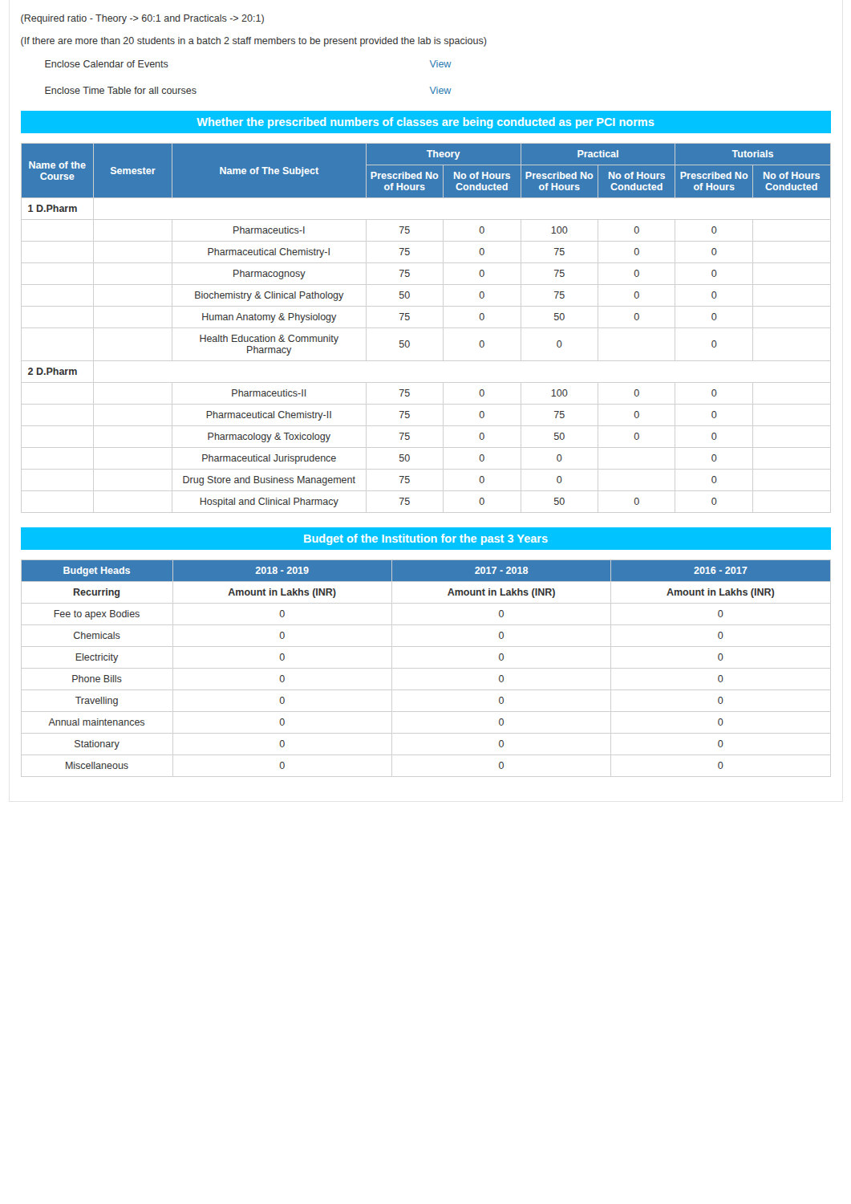(Required ratio - Theory -> 60:1 and Practicals -> 20:1)
(If there are more than 20 students in a batch 2 staff members to be present provided the lab is spacious)
Enclose Calendar of Events
View
Enclose Time Table for all courses
View
Whether the prescribed numbers of classes are being conducted as per PCI norms
| Name of the Course | Semester | Name of The Subject | Theory | Practical | Tutorials |
| --- | --- | --- | --- | --- | --- |
| Prescribed No of Hours | No of Hours Conducted | Prescribed No of Hours | No of Hours Conducted | Prescribed No of Hours | No of Hours Conducted |
| 1 D.Pharm | |
| | | Pharmaceutics-I | 75 | 0 | 100 | 0 | 0 | |
| | | Pharmaceutical Chemistry-I | 75 | 0 | 75 | 0 | 0 | |
| | | Pharmacognosy | 75 | 0 | 75 | 0 | 0 | |
| | | Biochemistry & Clinical Pathology | 50 | 0 | 75 | 0 | 0 | |
| | | Human Anatomy & Physiology | 75 | 0 | 50 | 0 | 0 | |
| | | Health Education & Community Pharmacy | 50 | 0 | 0 | | 0 | |
| 2 D.Pharm | |
| | | Pharmaceutics-II | 75 | 0 | 100 | 0 | 0 | |
| | | Pharmaceutical Chemistry-II | 75 | 0 | 75 | 0 | 0 | |
| | | Pharmacology & Toxicology | 75 | 0 | 50 | 0 | 0 | |
| | | Pharmaceutical Jurisprudence | 50 | 0 | 0 | | 0 | |
| | | Drug Store and Business Management | 75 | 0 | 0 | | 0 | |
| | | Hospital and Clinical Pharmacy | 75 | 0 | 50 | 0 | 0 | |
Budget of the Institution for the past 3 Years
| Budget Heads | 2018 - 2019 | 2017 - 2018 | 2016 - 2017 |
| --- | --- | --- | --- |
| Recurring | Amount in Lakhs (INR) | Amount in Lakhs (INR) | Amount in Lakhs (INR) |
| Fee to apex Bodies | 0 | 0 | 0 |
| Chemicals | 0 | 0 | 0 |
| Electricity | 0 | 0 | 0 |
| Phone Bills | 0 | 0 | 0 |
| Travelling | 0 | 0 | 0 |
| Annual maintenances | 0 | 0 | 0 |
| Stationary | 0 | 0 | 0 |
| Miscellaneous | 0 | 0 | 0 |